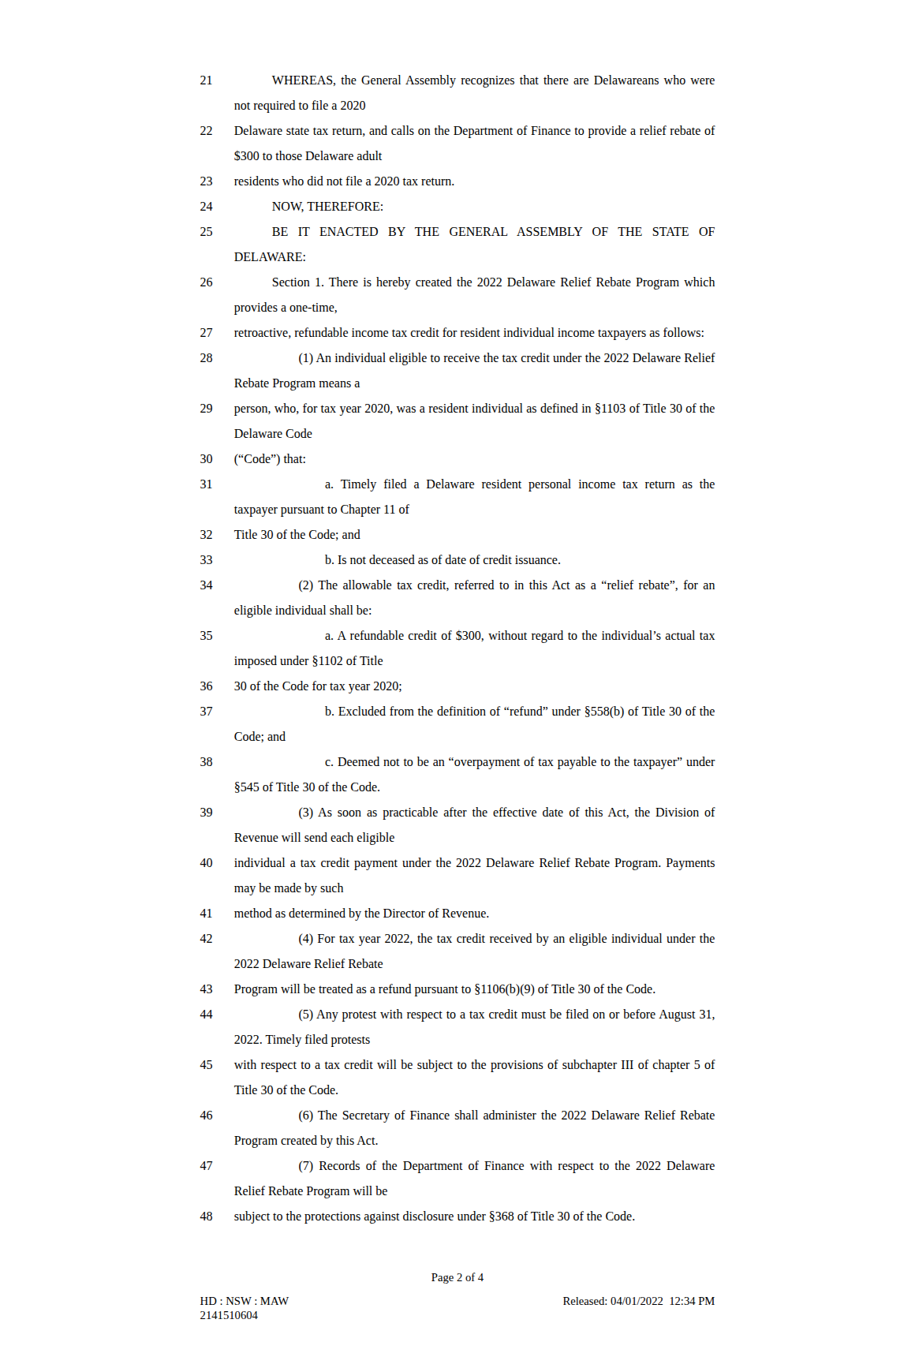| 21 | WHEREAS, the General Assembly recognizes that there are Delawareans who were not required to file a 2020 |
| 22 | Delaware state tax return, and calls on the Department of Finance to provide a relief rebate of $300 to those Delaware adult |
| 23 | residents who did not file a 2020 tax return. |
| 24 | NOW, THEREFORE: |
| 25 | BE IT ENACTED BY THE GENERAL ASSEMBLY OF THE STATE OF DELAWARE: |
| 26 | Section 1. There is hereby created the 2022 Delaware Relief Rebate Program which provides a one-time, |
| 27 | retroactive, refundable income tax credit for resident individual income taxpayers as follows: |
| 28 | (1) An individual eligible to receive the tax credit under the 2022 Delaware Relief Rebate Program means a |
| 29 | person, who, for tax year 2020, was a resident individual as defined in §1103 of Title 30 of the Delaware Code |
| 30 | (“Code”) that: |
| 31 | a. Timely filed a Delaware resident personal income tax return as the taxpayer pursuant to Chapter 11 of |
| 32 | Title 30 of the Code; and |
| 33 | b. Is not deceased as of date of credit issuance. |
| 34 | (2) The allowable tax credit, referred to in this Act as a “relief rebate”, for an eligible individual shall be: |
| 35 | a. A refundable credit of $300, without regard to the individual’s actual tax imposed under §1102 of Title |
| 36 | 30 of the Code for tax year 2020; |
| 37 | b. Excluded from the definition of “refund” under §558(b) of Title 30 of the Code; and |
| 38 | c. Deemed not to be an “overpayment of tax payable to the taxpayer” under §545 of Title 30 of the Code. |
| 39 | (3) As soon as practicable after the effective date of this Act, the Division of Revenue will send each eligible |
| 40 | individual a tax credit payment under the 2022 Delaware Relief Rebate Program. Payments may be made by such |
| 41 | method as determined by the Director of Revenue. |
| 42 | (4) For tax year 2022, the tax credit received by an eligible individual under the 2022 Delaware Relief Rebate |
| 43 | Program will be treated as a refund pursuant to §1106(b)(9) of Title 30 of the Code. |
| 44 | (5) Any protest with respect to a tax credit must be filed on or before August 31, 2022. Timely filed protests |
| 45 | with respect to a tax credit will be subject to the provisions of subchapter III of chapter 5 of Title 30 of the Code. |
| 46 | (6) The Secretary of Finance shall administer the 2022 Delaware Relief Rebate Program created by this Act. |
| 47 | (7) Records of the Department of Finance with respect to the 2022 Delaware Relief Rebate Program will be |
| 48 | subject to the protections against disclosure under §368 of Title 30 of the Code. |
Page 2 of 4
HD : NSW : MAW
2141510604
Released: 04/01/2022 12:34 PM